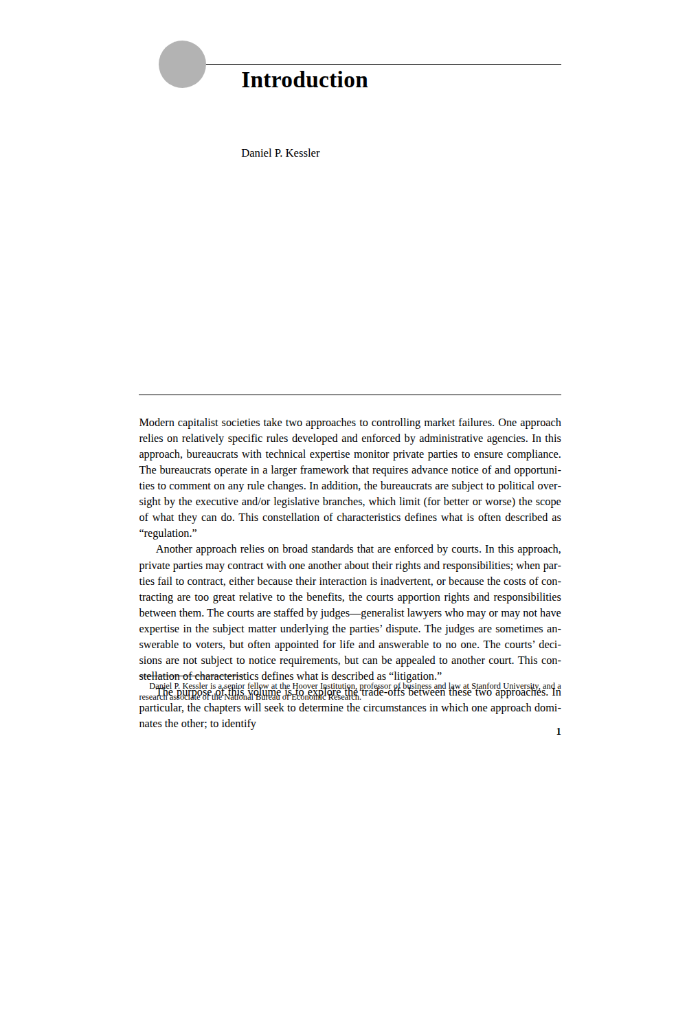Introduction
Daniel P. Kessler
Modern capitalist societies take two approaches to controlling market failures. One approach relies on relatively specific rules developed and enforced by administrative agencies. In this approach, bureaucrats with technical expertise monitor private parties to ensure compliance. The bureaucrats operate in a larger framework that requires advance notice of and opportunities to comment on any rule changes. In addition, the bureaucrats are subject to political oversight by the executive and/or legislative branches, which limit (for better or worse) the scope of what they can do. This constellation of characteristics defines what is often described as “regulation.”
Another approach relies on broad standards that are enforced by courts. In this approach, private parties may contract with one another about their rights and responsibilities; when parties fail to contract, either because their interaction is inadvertent, or because the costs of contracting are too great relative to the benefits, the courts apportion rights and responsibilities between them. The courts are staffed by judges—generalist lawyers who may or may not have expertise in the subject matter underlying the parties’ dispute. The judges are sometimes answerable to voters, but often appointed for life and answerable to no one. The courts’ decisions are not subject to notice requirements, but can be appealed to another court. This constellation of characteristics defines what is described as “litigation.”
The purpose of this volume is to explore the trade-offs between these two approaches. In particular, the chapters will seek to determine the circumstances in which one approach dominates the other; to identify
Daniel P. Kessler is a senior fellow at the Hoover Institution, professor of business and law at Stanford University, and a research associate of the National Bureau of Economic Research.
1